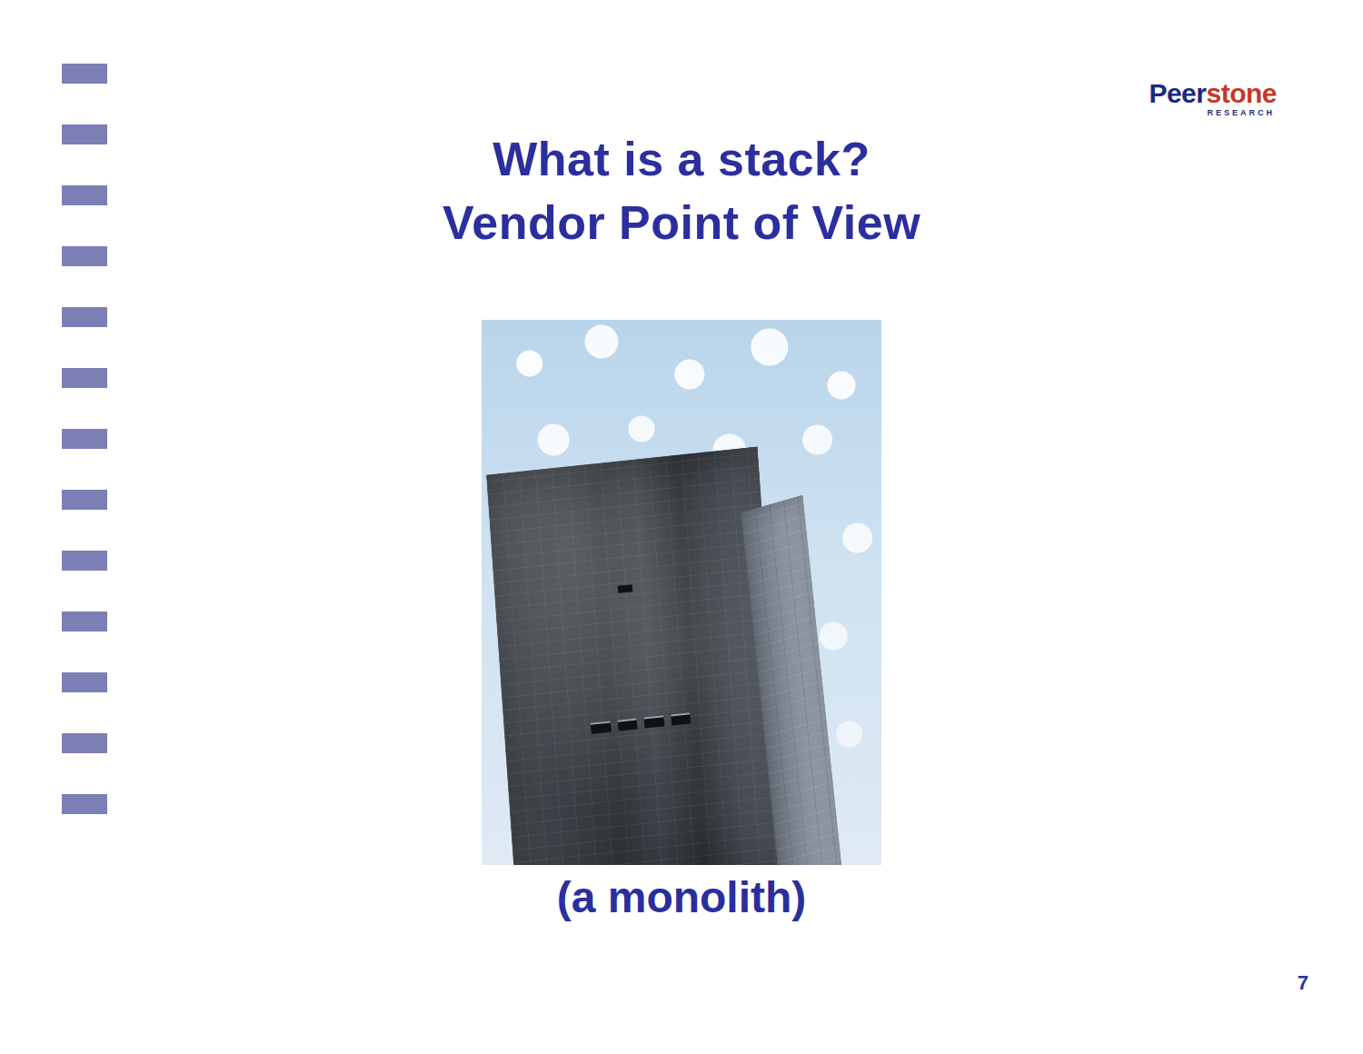Peer stone RESEARCH
What is a stack?
Vendor Point of View
(a monolith)
7